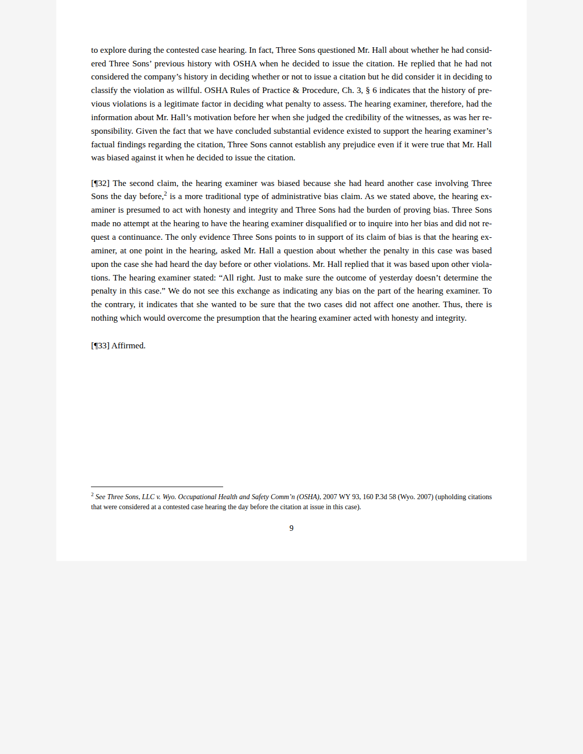to explore during the contested case hearing. In fact, Three Sons questioned Mr. Hall about whether he had considered Three Sons’ previous history with OSHA when he decided to issue the citation. He replied that he had not considered the company’s history in deciding whether or not to issue a citation but he did consider it in deciding to classify the violation as willful. OSHA Rules of Practice & Procedure, Ch. 3, § 6 indicates that the history of previous violations is a legitimate factor in deciding what penalty to assess. The hearing examiner, therefore, had the information about Mr. Hall’s motivation before her when she judged the credibility of the witnesses, as was her responsibility. Given the fact that we have concluded substantial evidence existed to support the hearing examiner’s factual findings regarding the citation, Three Sons cannot establish any prejudice even if it were true that Mr. Hall was biased against it when he decided to issue the citation.
[¶32] The second claim, the hearing examiner was biased because she had heard another case involving Three Sons the day before,2 is a more traditional type of administrative bias claim. As we stated above, the hearing examiner is presumed to act with honesty and integrity and Three Sons had the burden of proving bias. Three Sons made no attempt at the hearing to have the hearing examiner disqualified or to inquire into her bias and did not request a continuance. The only evidence Three Sons points to in support of its claim of bias is that the hearing examiner, at one point in the hearing, asked Mr. Hall a question about whether the penalty in this case was based upon the case she had heard the day before or other violations. Mr. Hall replied that it was based upon other violations. The hearing examiner stated: “All right. Just to make sure the outcome of yesterday doesn’t determine the penalty in this case.” We do not see this exchange as indicating any bias on the part of the hearing examiner. To the contrary, it indicates that she wanted to be sure that the two cases did not affect one another. Thus, there is nothing which would overcome the presumption that the hearing examiner acted with honesty and integrity.
[¶33] Affirmed.
2 See Three Sons, LLC v. Wyo. Occupational Health and Safety Comm’n (OSHA), 2007 WY 93, 160 P.3d 58 (Wyo. 2007) (upholding citations that were considered at a contested case hearing the day before the citation at issue in this case).
9